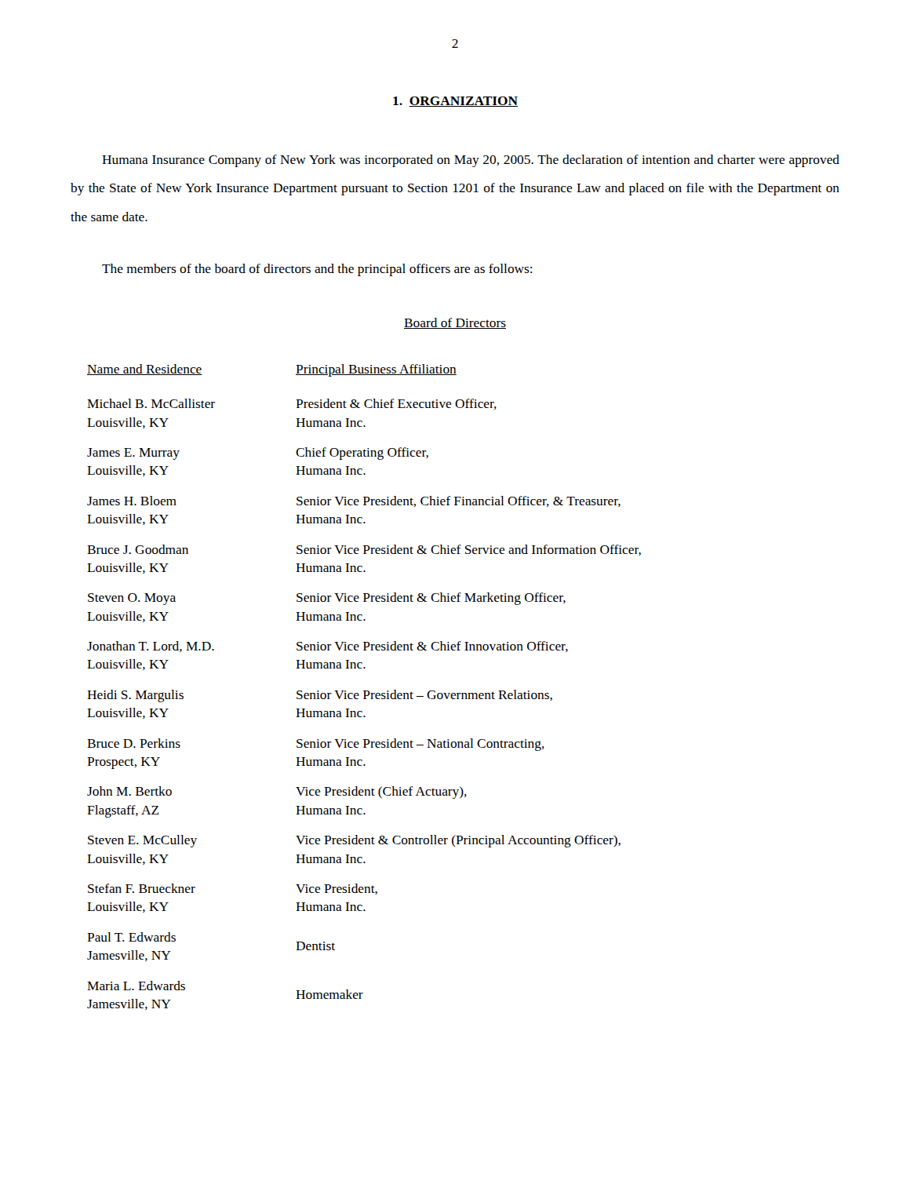2
1. ORGANIZATION
Humana Insurance Company of New York was incorporated on May 20, 2005. The declaration of intention and charter were approved by the State of New York Insurance Department pursuant to Section 1201 of the Insurance Law and placed on file with the Department on the same date.
The members of the board of directors and the principal officers are as follows:
Board of Directors
| Name and Residence | Principal Business Affiliation |
| --- | --- |
| Michael B. McCallister Louisville, KY | President & Chief Executive Officer, Humana Inc. |
| James E. Murray Louisville, KY | Chief Operating Officer, Humana Inc. |
| James H. Bloem Louisville, KY | Senior Vice President, Chief Financial Officer, & Treasurer, Humana Inc. |
| Bruce J. Goodman Louisville, KY | Senior Vice President & Chief Service and Information Officer, Humana Inc. |
| Steven O. Moya Louisville, KY | Senior Vice President & Chief Marketing Officer, Humana Inc. |
| Jonathan T. Lord, M.D. Louisville, KY | Senior Vice President & Chief Innovation Officer, Humana Inc. |
| Heidi S. Margulis Louisville, KY | Senior Vice President – Government Relations, Humana Inc. |
| Bruce D. Perkins Prospect, KY | Senior Vice President – National Contracting, Humana Inc. |
| John M. Bertko Flagstaff, AZ | Vice President (Chief Actuary), Humana Inc. |
| Steven E. McCulley Louisville, KY | Vice President & Controller (Principal Accounting Officer), Humana Inc. |
| Stefan F. Brueckner Louisville, KY | Vice President, Humana Inc. |
| Paul T. Edwards Jamesville, NY | Dentist |
| Maria L. Edwards Jamesville, NY | Homemaker |